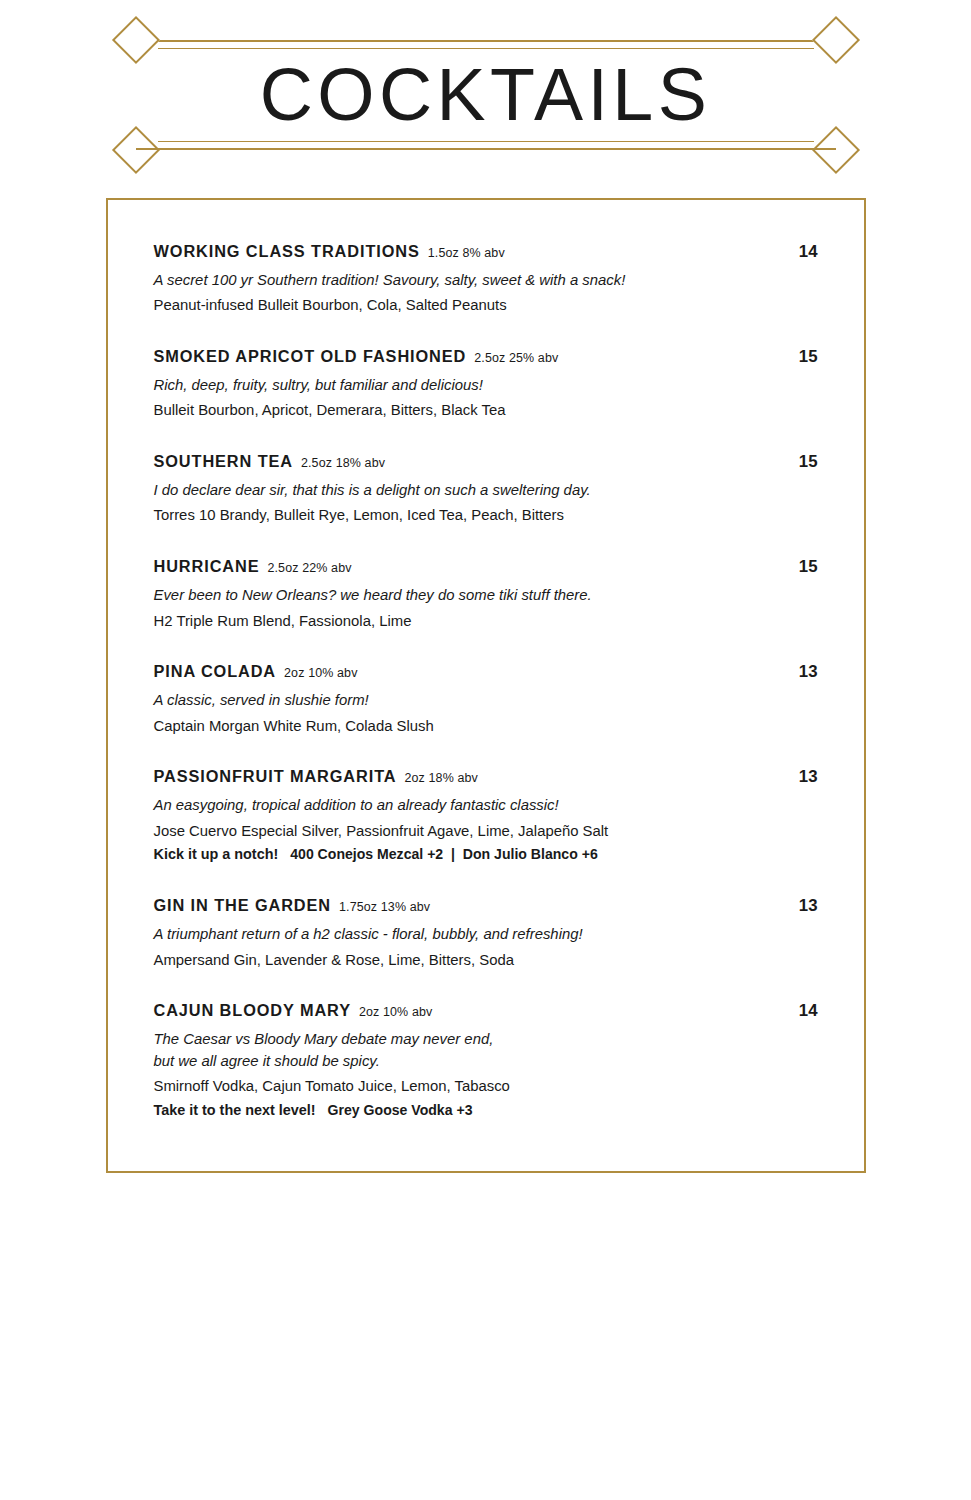Cocktails
Working Class Traditions 1.5oz 8% abv
14
A secret 100 yr Southern tradition! Savoury, salty, sweet & with a snack!
Peanut-infused Bulleit Bourbon, Cola, Salted Peanuts
Smoked Apricot Old Fashioned 2.5oz 25% abv
15
Rich, deep, fruity, sultry, but familiar and delicious!
Bulleit Bourbon, Apricot, Demerara, Bitters, Black Tea
Southern Tea 2.5oz 18% abv
15
I do declare dear sir, that this is a delight on such a sweltering day.
Torres 10 Brandy, Bulleit Rye, Lemon, Iced Tea, Peach, Bitters
Hurricane 2.5oz 22% abv
15
Ever been to New Orleans? we heard they do some tiki stuff there.
H2 Triple Rum Blend, Fassionola, Lime
Pina Colada 2oz 10% abv
13
A classic, served in slushie form!
Captain Morgan White Rum, Colada Slush
Passionfruit Margarita 2oz 18% abv
13
An easygoing, tropical addition to an already fantastic classic!
Jose Cuervo Especial Silver, Passionfruit Agave, Lime, Jalapeño Salt
Kick it up a notch! 400 Conejos Mezcal +2 | Don Julio Blanco +6
Gin in the Garden 1.75oz 13% abv
13
A triumphant return of a h2 classic - floral, bubbly, and refreshing!
Ampersand Gin, Lavender & Rose, Lime, Bitters, Soda
Cajun Bloody Mary 2oz 10% abv
14
The Caesar vs Bloody Mary debate may never end,
but we all agree it should be spicy.
Smirnoff Vodka, Cajun Tomato Juice, Lemon, Tabasco
Take it to the next level! Grey Goose Vodka +3